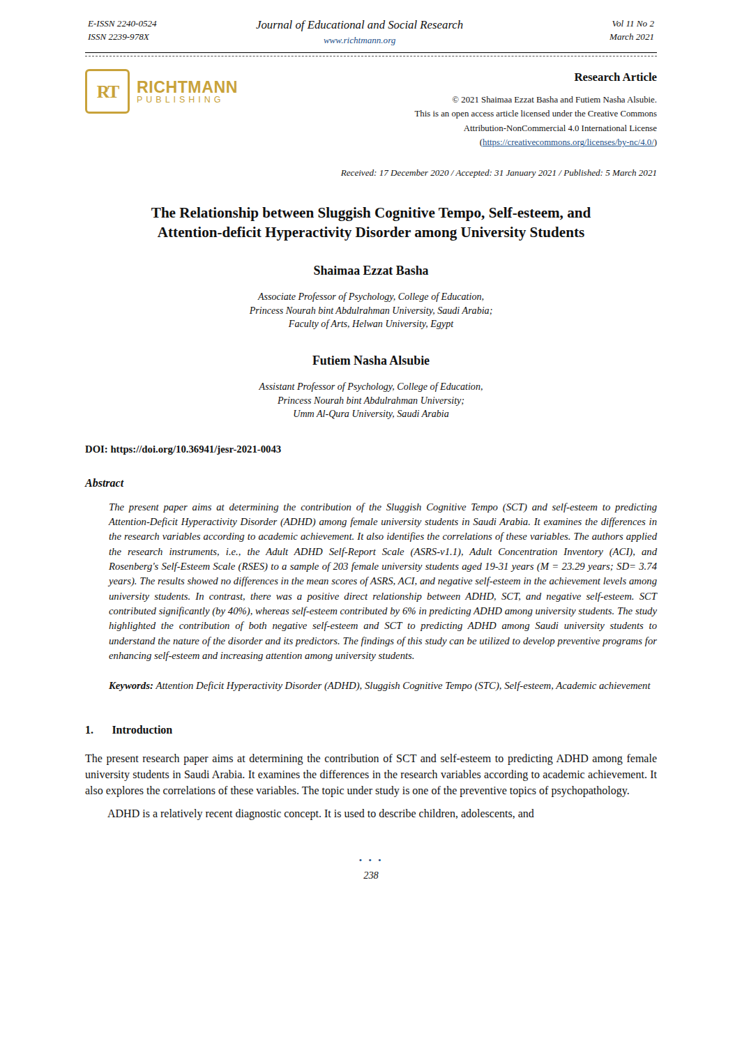| E-ISSN 2240-0524 ISSN 2239-978X | Journal of Educational and Social Research www.richtmann.org | Vol 11 No 2 March 2021 |
RT
RICHTMANN
PUBLISHING
Research Article
© 2021 Shaimaa Ezzat Basha and Futiem Nasha Alsubie.
This is an open access article licensed under the Creative Commons
Attribution-NonCommercial 4.0 International License
(https://creativecommons.org/licenses/by-nc/4.0/)
Received: 17 December 2020 / Accepted: 31 January 2021 / Published: 5 March 2021
The Relationship between Sluggish Cognitive Tempo, Self-esteem, and
Attention-deficit Hyperactivity Disorder among University Students
Shaimaa Ezzat Basha
Associate Professor of Psychology, College of Education,
Princess Nourah bint Abdulrahman University, Saudi Arabia;
Faculty of Arts, Helwan University, Egypt
Futiem Nasha Alsubie
Assistant Professor of Psychology, College of Education,
Princess Nourah bint Abdulrahman University;
Umm Al-Qura University, Saudi Arabia
DOI: https://doi.org/10.36941/jesr-2021-0043
Abstract
The present paper aims at determining the contribution of the Sluggish Cognitive Tempo (SCT) and self-esteem to predicting Attention-Deficit Hyperactivity Disorder (ADHD) among female university students in Saudi Arabia. It examines the differences in the research variables according to academic achievement. It also identifies the correlations of these variables. The authors applied the research instruments, i.e., the Adult ADHD Self-Report Scale (ASRS-v1.1), Adult Concentration Inventory (ACI), and Rosenberg's Self-Esteem Scale (RSES) to a sample of 203 female university students aged 19-31 years (M = 23.29 years; SD= 3.74 years). The results showed no differences in the mean scores of ASRS, ACI, and negative self-esteem in the achievement levels among university students. In contrast, there was a positive direct relationship between ADHD, SCT, and negative self-esteem. SCT contributed significantly (by 40%), whereas self-esteem contributed by 6% in predicting ADHD among university students. The study highlighted the contribution of both negative self-esteem and SCT to predicting ADHD among Saudi university students to understand the nature of the disorder and its predictors. The findings of this study can be utilized to develop preventive programs for enhancing self-esteem and increasing attention among university students.
Keywords: Attention Deficit Hyperactivity Disorder (ADHD), Sluggish Cognitive Tempo (STC), Self-esteem, Academic achievement
1. Introduction
The present research paper aims at determining the contribution of SCT and self-esteem to predicting ADHD among female university students in Saudi Arabia. It examines the differences in the research variables according to academic achievement. It also explores the correlations of these variables. The topic under study is one of the preventive topics of psychopathology.
ADHD is a relatively recent diagnostic concept. It is used to describe children, adolescents, and
• • • 238